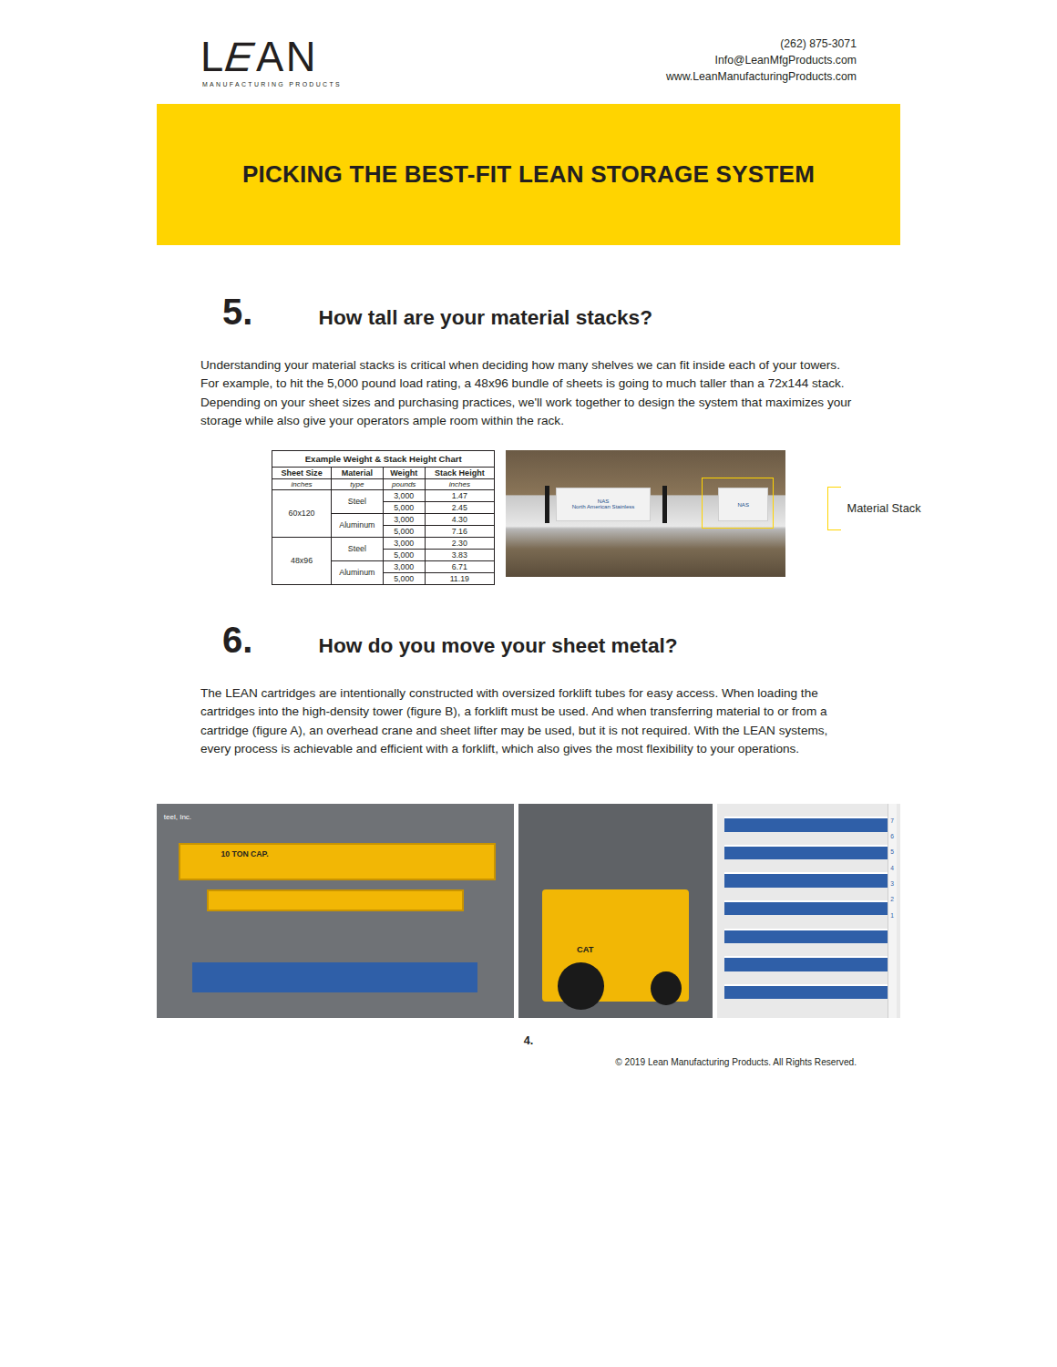LEAN
MANUFACTURING PRODUCTS
(262) 875-3071
Info@LeanMfgProducts.com
www.LeanManufacturingProducts.com
PICKING THE BEST-FIT LEAN STORAGE SYSTEM
5.
How tall are your material stacks?
Understanding your material stacks is critical when deciding how many shelves we can fit inside each of your towers. For example, to hit the 5,000 pound load rating, a 48x96 bundle of sheets is going to much taller than a 72x144 stack. Depending on your sheet sizes and purchasing practices, we'll work together to design the system that maximizes your storage while also give your operators ample room within the rack.
Example Weight & Stack Height Chart
| Sheet Size | Material | Weight | Stack Height |
| --- | --- | --- | --- |
| inches | type | pounds | inches |
| 60x120 | Steel | 3,000 | 1.47 |
| 5,000 | 2.45 |
| Aluminum | 3,000 | 4.30 |
| 5,000 | 7.16 |
| 48x96 | Steel | 3,000 | 2.30 |
| 5,000 | 3.83 |
| Aluminum | 3,000 | 6.71 |
| 5,000 | 11.19 |
NAS
North American Stainless
NAS
Material Stack
6.
How do you move your sheet metal?
The LEAN cartridges are intentionally constructed with oversized forklift tubes for easy access. When loading the cartridges into the high-density tower (figure B), a forklift must be used. And when transferring material to or from a cartridge (figure A), an overhead crane and sheet lifter may be used, but it is not required. With the LEAN systems, every process is achievable and efficient with a forklift, which also gives the most flexibility to your operations.
teel, Inc. 10 TON CAP.
CAT
7
6
5
4
3
2
1
4.
© 2019 Lean Manufacturing Products. All Rights Reserved.